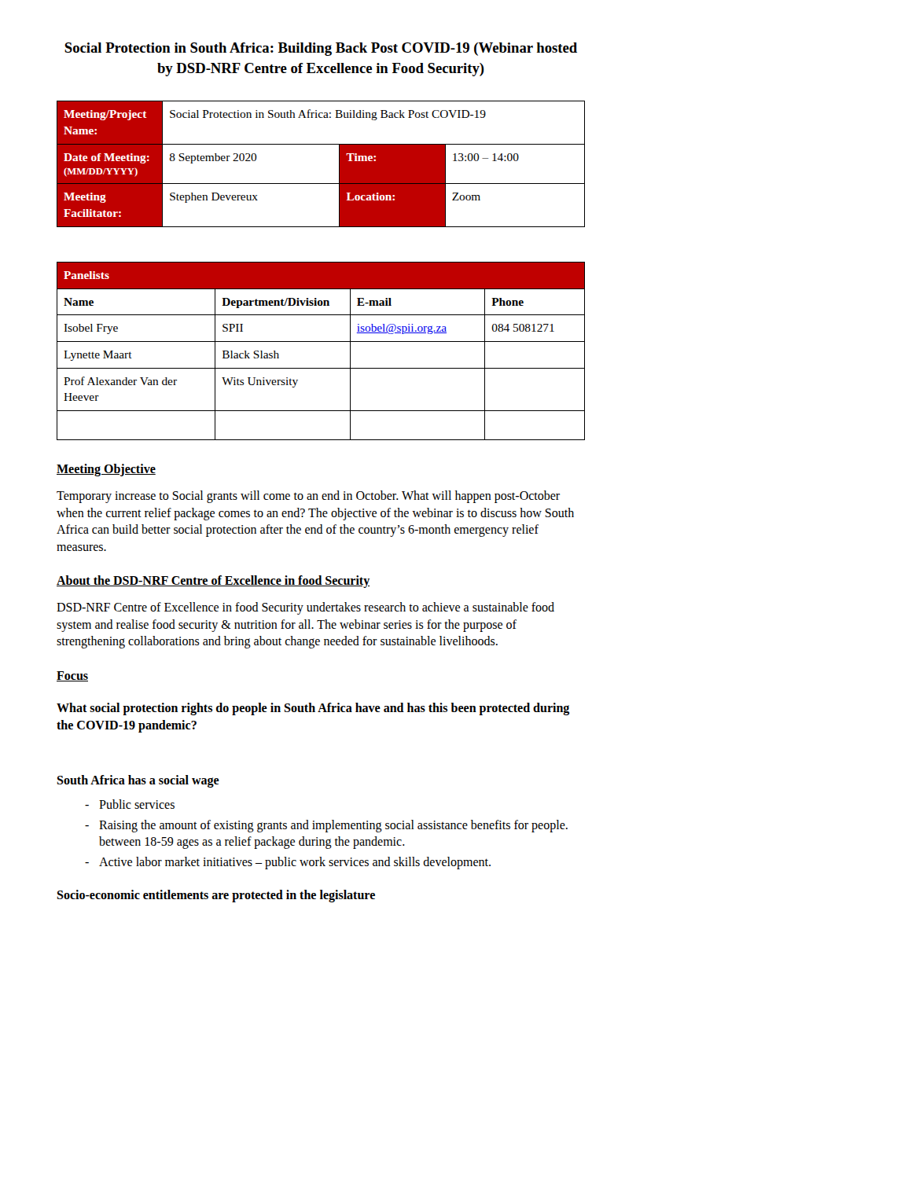Social Protection in South Africa: Building Back Post COVID-19 (Webinar hosted by DSD-NRF Centre of Excellence in Food Security)
| Meeting/Project Name: | Social Protection in South Africa: Building Back Post COVID-19 |
| Date of Meeting: (MM/DD/YYYY) | 8 September 2020 | Time: | 13:00 – 14:00 |
| Meeting Facilitator: | Stephen Devereux | Location: | Zoom |
| Panelists |
| Name | Department/Division | E-mail | Phone |
| Isobel Frye | SPII | isobel@spii.org.za | 084 5081271 |
| Lynette Maart | Black Slash | | |
| Prof Alexander Van der Heever | Wits University | | |
Meeting Objective
Temporary increase to Social grants will come to an end in October. What will happen post-October when the current relief package comes to an end? The objective of the webinar is to discuss how South Africa can build better social protection after the end of the country’s 6-month emergency relief measures.
About the DSD-NRF Centre of Excellence in food Security
DSD-NRF Centre of Excellence in food Security undertakes research to achieve a sustainable food system and realise food security & nutrition for all. The webinar series is for the purpose of strengthening collaborations and bring about change needed for sustainable livelihoods.
Focus
What social protection rights do people in South Africa have and has this been protected during the COVID-19 pandemic?
South Africa has a social wage
Public services
Raising the amount of existing grants and implementing social assistance benefits for people. between 18-59 ages as a relief package during the pandemic.
Active labor market initiatives – public work services and skills development.
Socio-economic entitlements are protected in the legislature